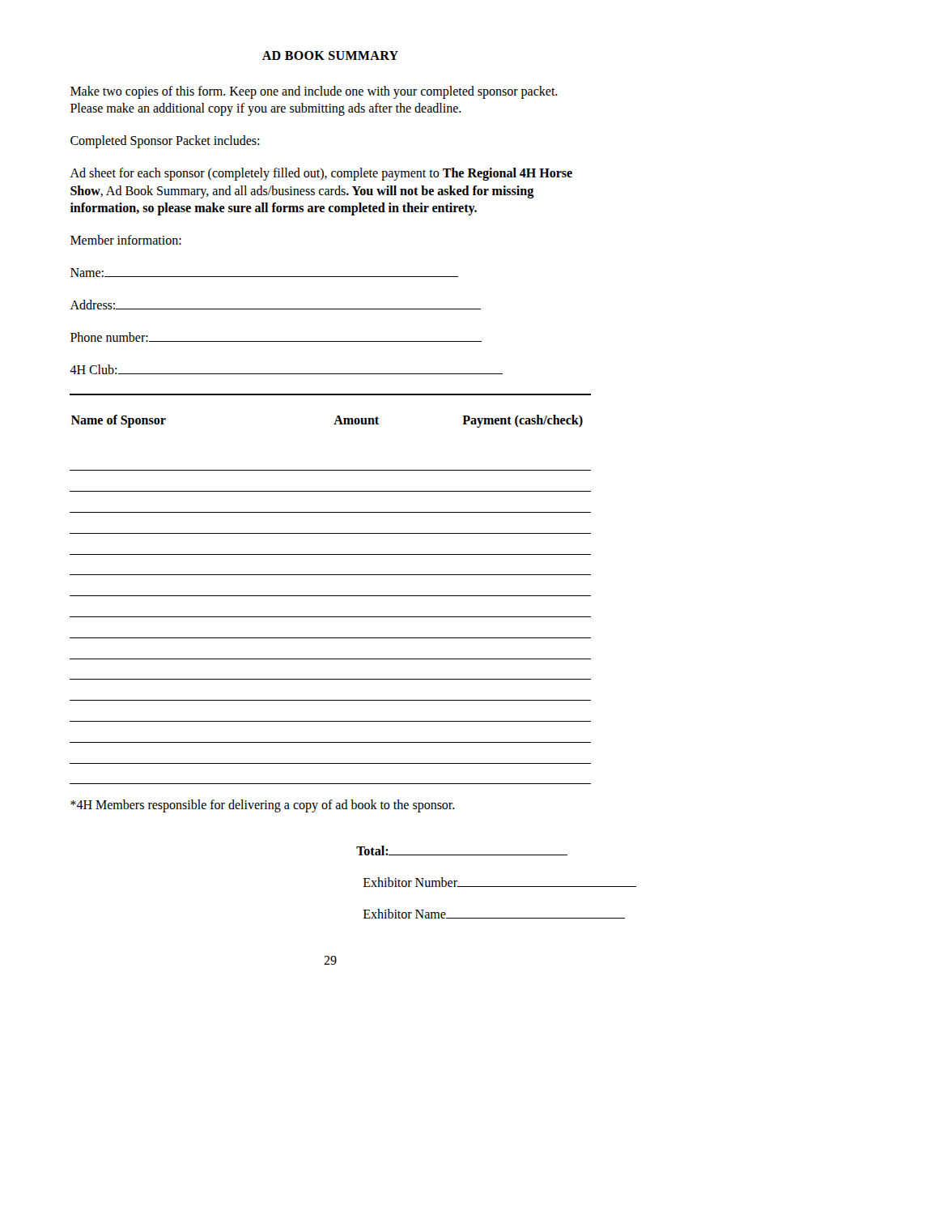AD BOOK SUMMARY
Make two copies of this form. Keep one and include one with your completed sponsor packet. Please make an additional copy if you are submitting ads after the deadline.
Completed Sponsor Packet includes:
Ad sheet for each sponsor (completely filled out), complete payment to The Regional 4H Horse Show, Ad Book Summary, and all ads/business cards. You will not be asked for missing information, so please make sure all forms are completed in their entirety.
Member information:
Name:
Address:
Phone number:
4H Club:
| Name of Sponsor | Amount | Payment (cash/check) |
| --- | --- | --- |
*4H Members responsible for delivering a copy of ad book to the sponsor.
Total:
Exhibitor Number
Exhibitor Name
29